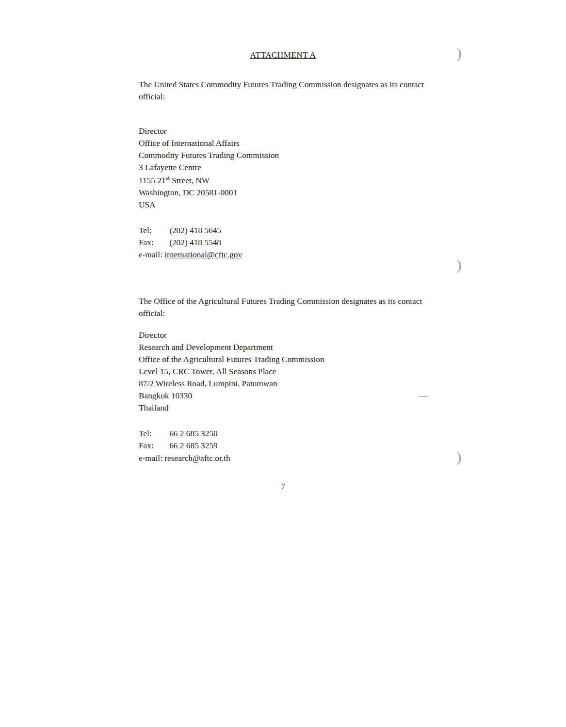)
)
)
ATTACHMENT A
The United States Commodity Futures Trading Commission designates as its contact official:
Director Office of International Affairs Commodity Futures Trading Commission 3 Lafayette Centre 1155 21st Street, NW Washington, DC 20581-0001 USA
| Tel: | (202) 418 5645 |
| Fax: | (202) 418 5548 |
e-mail: international@cftc.gov
The Office of the Agricultural Futures Trading Commission designates as its contact official:
Director Research and Development Department Office of the Agricultural Futures Trading Commission Level 15, CRC Tower, All Seasons Place 87/2 Wireless Road, Lumpini, Patumwan Bangkok 10330 Thailand
| Tel: | 66 2 685 3250 |
| Fax: | 66 2 685 3259 |
e-mail: research@aftc.or.th
—
7